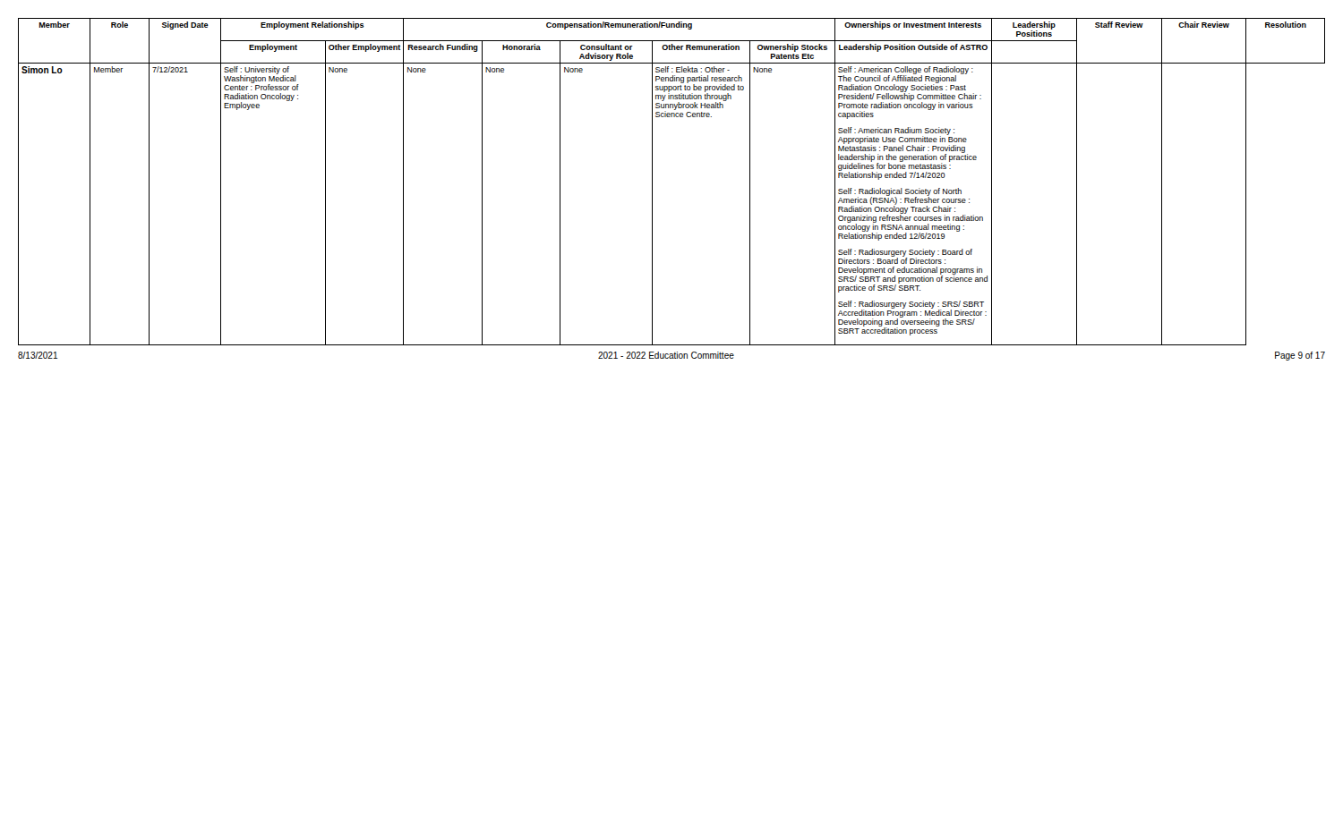| Member | Role | Signed Date | Employment Relationships | Compensation/Remuneration/Funding | Ownerships or Investment Interests | Leadership Positions | Staff Review | Chair Review | Resolution |
| --- | --- | --- | --- | --- | --- | --- | --- | --- | --- |
| Employment | Other Employment | Research Funding | Honoraria | Consultant or Advisory Role | Other Remuneration | Ownership Stocks Patents Etc | Leadership Position Outside of ASTRO |
| Simon Lo | Member | 7/12/2021 | Self : University of Washington Medical Center : Professor of Radiation Oncology : Employee | None | None | None | None | Self : Elekta : Other - Pending partial research support to be provided to my institution through Sunnybrook Health Science Centre. | None | Self : American College of Radiology : The Council of Affiliated Regional Radiation Oncology Societies : Past President/ Fellowship Committee Chair : Promote radiation oncology in various capacities Self : American Radium Society : Appropriate Use Committee in Bone Metastasis : Panel Chair : Providing leadership in the generation of practice guidelines for bone metastasis : Relationship ended 7/14/2020 Self : Radiological Society of North America (RSNA) : Refresher course : Radiation Oncology Track Chair : Organizing refresher courses in radiation oncology in RSNA annual meeting : Relationship ended 12/6/2019 Self : Radiosurgery Society : Board of Directors : Board of Directors : Development of educational programs in SRS/ SBRT and promotion of science and practice of SRS/ SBRT. Self : Radiosurgery Society : SRS/ SBRT Accreditation Program : Medical Director : Developoing and overseeing the SRS/ SBRT accreditation process | | | |
8/13/2021
2021 - 2022 Education Committee
Page 9 of 17